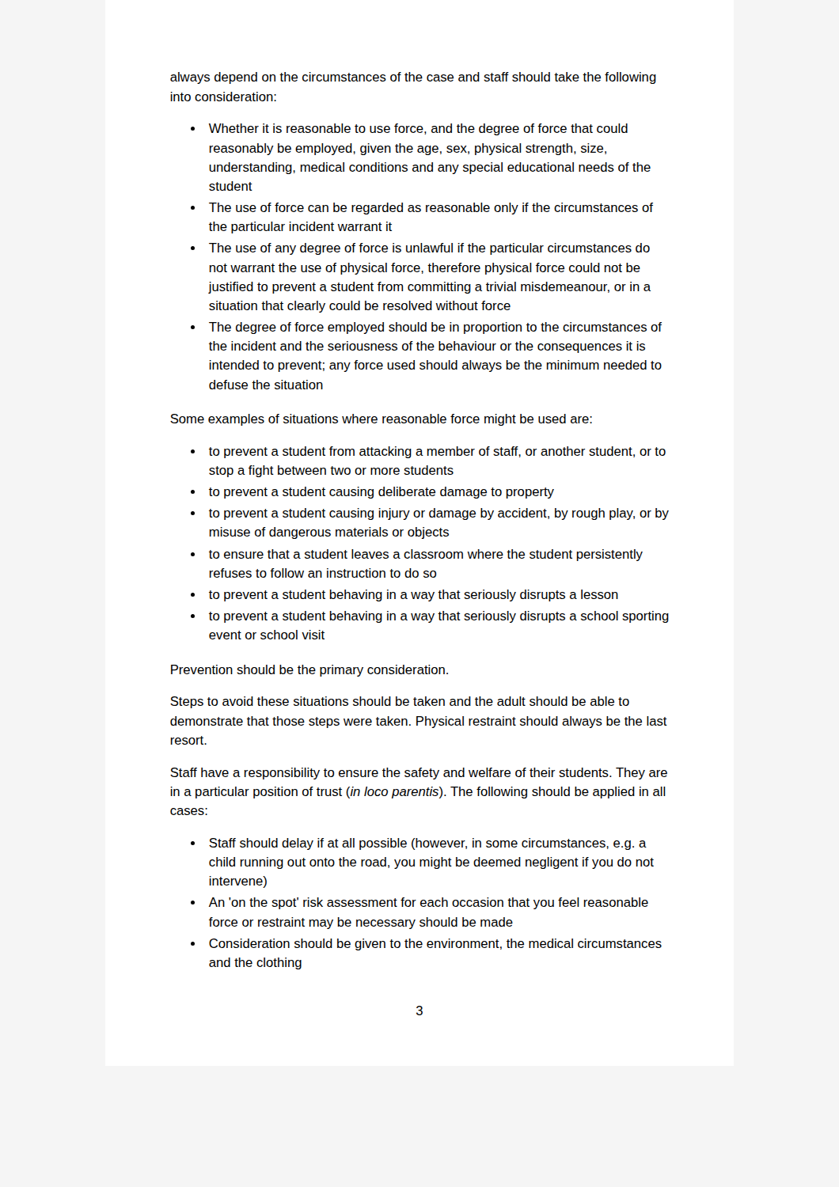always depend on the circumstances of the case and staff should take the following into consideration:
Whether it is reasonable to use force, and the degree of force that could reasonably be employed, given the age, sex, physical strength, size, understanding, medical conditions and any special educational needs of the student
The use of force can be regarded as reasonable only if the circumstances of the particular incident warrant it
The use of any degree of force is unlawful if the particular circumstances do not warrant the use of physical force, therefore physical force could not be justified to prevent a student from committing a trivial misdemeanour, or in a situation that clearly could be resolved without force
The degree of force employed should be in proportion to the circumstances of the incident and the seriousness of the behaviour or the consequences it is intended to prevent; any force used should always be the minimum needed to defuse the situation
Some examples of situations where reasonable force might be used are:
to prevent a student from attacking a member of staff, or another student, or to stop a fight between two or more students
to prevent a student causing deliberate damage to property
to prevent a student causing injury or damage by accident, by rough play, or by misuse of dangerous materials or objects
to ensure that a student leaves a classroom where the student persistently refuses to follow an instruction to do so
to prevent a student behaving in a way that seriously disrupts a lesson
to prevent a student behaving in a way that seriously disrupts a school sporting event or school visit
Prevention should be the primary consideration.
Steps to avoid these situations should be taken and the adult should be able to demonstrate that those steps were taken. Physical restraint should always be the last resort.
Staff have a responsibility to ensure the safety and welfare of their students. They are in a particular position of trust (in loco parentis). The following should be applied in all cases:
Staff should delay if at all possible (however, in some circumstances, e.g. a child running out onto the road, you might be deemed negligent if you do not intervene)
An 'on the spot' risk assessment for each occasion that you feel reasonable force or restraint may be necessary should be made
Consideration should be given to the environment, the medical circumstances and the clothing
3